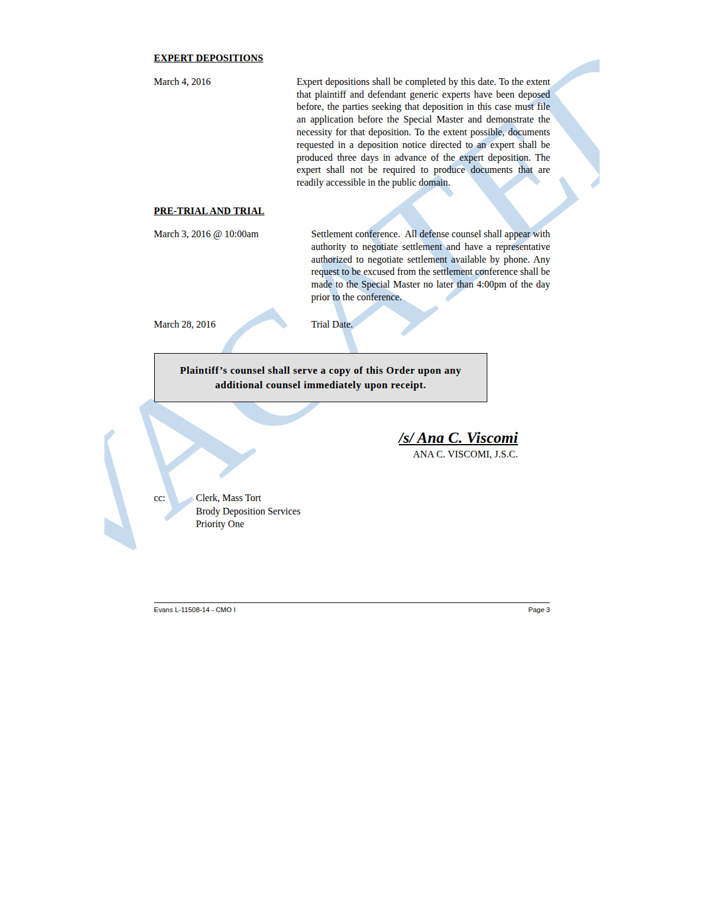VACATED
EXPERT DEPOSITIONS
March 4, 2016
Expert depositions shall be completed by this date. To the extent that plaintiff and defendant generic experts have been deposed before, the parties seeking that deposition in this case must file an application before the Special Master and demonstrate the necessity for that deposition. To the extent possible, documents requested in a deposition notice directed to an expert shall be produced three days in advance of the expert deposition. The expert shall not be required to produce documents that are readily accessible in the public domain.
PRE-TRIAL AND TRIAL
March 3, 2016 @ 10:00am
Settlement conference. All defense counsel shall appear with authority to negotiate settlement and have a representative authorized to negotiate settlement available by phone. Any request to be excused from the settlement conference shall be made to the Special Master no later than 4:00pm of the day prior to the conference.
March 28, 2016
Trial Date.
Plaintiff’s counsel shall serve a copy of this Order upon any additional counsel immediately upon receipt.
/s/ Ana C. Viscomi ANA C. VISCOMI, J.S.C.
cc:
Clerk, Mass Tort
Brody Deposition Services
Priority One
Evans L-11508-14 - CMO I Page 3